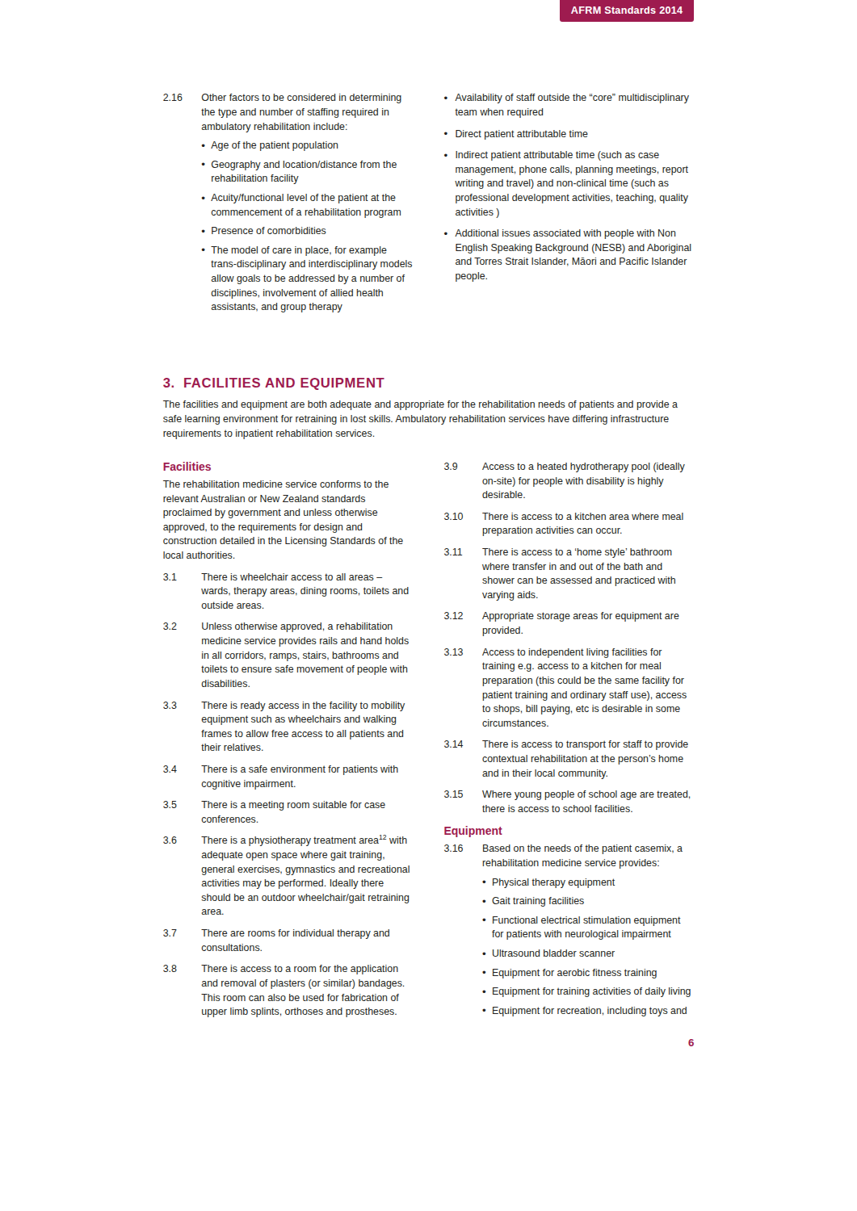AFRM Standards 2014
2.16
Other factors to be considered in determining the type and number of staffing required in ambulatory rehabilitation include:
Age of the patient population
Geography and location/distance from the rehabilitation facility
Acuity/functional level of the patient at the commencement of a rehabilitation program
Presence of comorbidities
The model of care in place, for example trans-disciplinary and interdisciplinary models allow goals to be addressed by a number of disciplines, involvement of allied health assistants, and group therapy
Availability of staff outside the “core” multidisciplinary team when required
Direct patient attributable time
Indirect patient attributable time (such as case management, phone calls, planning meetings, report writing and travel) and non-clinical time (such as professional development activities, teaching, quality activities )
Additional issues associated with people with Non English Speaking Background (NESB) and Aboriginal and Torres Strait Islander, Māori and Pacific Islander people.
3. FACILITIES AND EQUIPMENT
The facilities and equipment are both adequate and appropriate for the rehabilitation needs of patients and provide a safe learning environment for retraining in lost skills. Ambulatory rehabilitation services have differing infrastructure requirements to inpatient rehabilitation services.
Facilities
The rehabilitation medicine service conforms to the relevant Australian or New Zealand standards proclaimed by government and unless otherwise approved, to the requirements for design and construction detailed in the Licensing Standards of the local authorities.
3.1
There is wheelchair access to all areas – wards, therapy areas, dining rooms, toilets and outside areas.
3.2
Unless otherwise approved, a rehabilitation medicine service provides rails and hand holds in all corridors, ramps, stairs, bathrooms and toilets to ensure safe movement of people with disabilities.
3.3
There is ready access in the facility to mobility equipment such as wheelchairs and walking frames to allow free access to all patients and their relatives.
3.4
There is a safe environment for patients with cognitive impairment.
3.5
There is a meeting room suitable for case conferences.
3.6
There is a physiotherapy treatment area12 with adequate open space where gait training, general exercises, gymnastics and recreational activities may be performed. Ideally there should be an outdoor wheelchair/gait retraining area.
3.7
There are rooms for individual therapy and consultations.
3.8
There is access to a room for the application and removal of plasters (or similar) bandages. This room can also be used for fabrication of upper limb splints, orthoses and prostheses.
3.9
Access to a heated hydrotherapy pool (ideally on-site) for people with disability is highly desirable.
3.10
There is access to a kitchen area where meal preparation activities can occur.
3.11
There is access to a ‘home style’ bathroom where transfer in and out of the bath and shower can be assessed and practiced with varying aids.
3.12
Appropriate storage areas for equipment are provided.
3.13
Access to independent living facilities for training e.g. access to a kitchen for meal preparation (this could be the same facility for patient training and ordinary staff use), access to shops, bill paying, etc is desirable in some circumstances.
3.14
There is access to transport for staff to provide contextual rehabilitation at the person’s home and in their local community.
3.15
Where young people of school age are treated, there is access to school facilities.
Equipment
3.16
Based on the needs of the patient casemix, a rehabilitation medicine service provides:
Physical therapy equipment
Gait training facilities
Functional electrical stimulation equipment for patients with neurological impairment
Ultrasound bladder scanner
Equipment for aerobic fitness training
Equipment for training activities of daily living
Equipment for recreation, including toys and
6